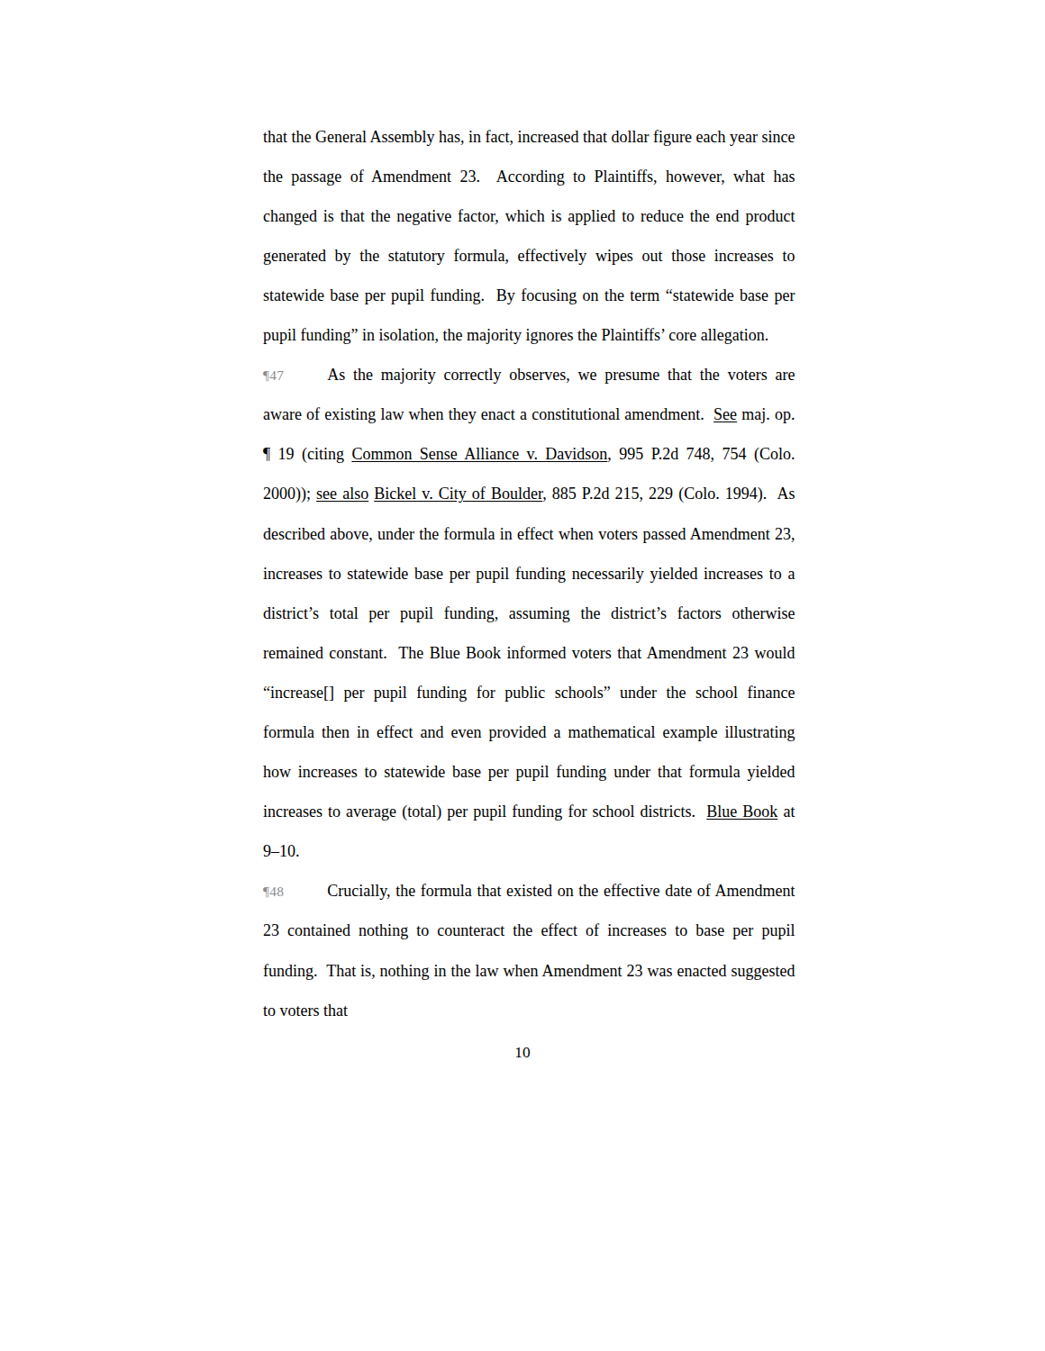that the General Assembly has, in fact, increased that dollar figure each year since the passage of Amendment 23. According to Plaintiffs, however, what has changed is that the negative factor, which is applied to reduce the end product generated by the statutory formula, effectively wipes out those increases to statewide base per pupil funding. By focusing on the term “statewide base per pupil funding” in isolation, the majority ignores the Plaintiffs’ core allegation.
¶47 As the majority correctly observes, we presume that the voters are aware of existing law when they enact a constitutional amendment. See maj. op. ¶ 19 (citing Common Sense Alliance v. Davidson, 995 P.2d 748, 754 (Colo. 2000)); see also Bickel v. City of Boulder, 885 P.2d 215, 229 (Colo. 1994). As described above, under the formula in effect when voters passed Amendment 23, increases to statewide base per pupil funding necessarily yielded increases to a district’s total per pupil funding, assuming the district’s factors otherwise remained constant. The Blue Book informed voters that Amendment 23 would “increase[] per pupil funding for public schools” under the school finance formula then in effect and even provided a mathematical example illustrating how increases to statewide base per pupil funding under that formula yielded increases to average (total) per pupil funding for school districts. Blue Book at 9–10.
¶48 Crucially, the formula that existed on the effective date of Amendment 23 contained nothing to counteract the effect of increases to base per pupil funding. That is, nothing in the law when Amendment 23 was enacted suggested to voters that
10